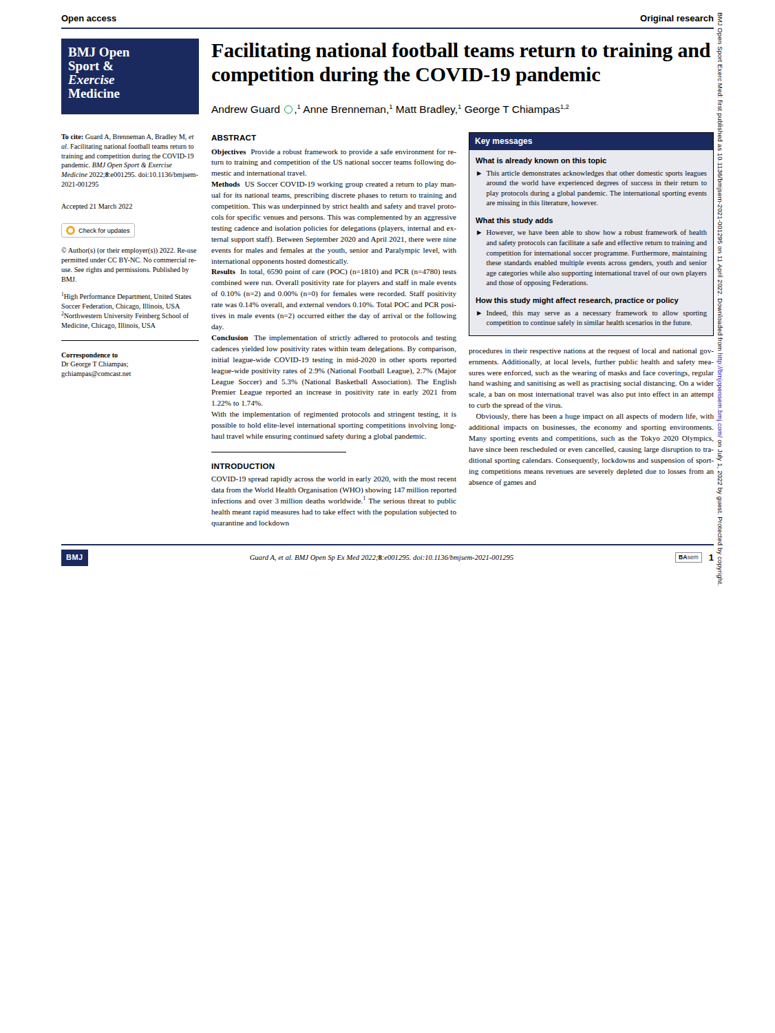BMJ Open Sport Exerc Med: first published as 10.1136/bmjsem-2021-001295 on 11 April 2022. Downloaded from http://bmjopensem.bmj.com/ on July 1, 2022 by guest. Protected by copyright.
Open access
Original research
BMJ Open
Sport &
Exercise
Medicine
Facilitating national football teams return to training and competition during the COVID-19 pandemic
Andrew Guard ,1 Anne Brenneman,1 Matt Bradley,1 George T Chiampas1,2
To cite: Guard A, Brenneman A, Bradley M, et al. Facilitating national football teams return to training and competition during the COVID-19 pandemic. BMJ Open Sport & Exercise Medicine 2022;8:e001295. doi:10.1136/bmjsem-2021-001295
Accepted 21 March 2022
Check for updates
© Author(s) (or their employer(s)) 2022. Re-use permitted under CC BY-NC. No commercial re-use. See rights and permissions. Published by BMJ.
1High Performance Department, United States Soccer Federation, Chicago, Illinois, USA
2Northwestern University Feinberg School of Medicine, Chicago, Illinois, USA
Correspondence to
Dr George T Chiampas;
gchiampas@comcast.net
ABSTRACT
Objectives Provide a robust framework to provide a safe environment for return to training and competition of the US national soccer teams following domestic and international travel.
Methods US Soccer COVID-19 working group created a return to play manual for its national teams, prescribing discrete phases to return to training and competition. This was underpinned by strict health and safety and travel protocols for specific venues and persons. This was complemented by an aggressive testing cadence and isolation policies for delegations (players, internal and external support staff). Between September 2020 and April 2021, there were nine events for males and females at the youth, senior and Paralympic level, with international opponents hosted domestically.
Results In total, 6590 point of care (POC) (n=1810) and PCR (n=4780) tests combined were run. Overall positivity rate for players and staff in male events of 0.10% (n=2) and 0.00% (n=0) for females were recorded. Staff positivity rate was 0.14% overall, and external vendors 0.10%. Total POC and PCR positives in male events (n=2) occurred either the day of arrival or the following day.
Conclusion The implementation of strictly adhered to protocols and testing cadences yielded low positivity rates within team delegations. By comparison, initial league-wide COVID-19 testing in mid-2020 in other sports reported league-wide positivity rates of 2.9% (National Football League), 2.7% (Major League Soccer) and 5.3% (National Basketball Association). The English Premier League reported an increase in positivity rate in early 2021 from 1.22% to 1.74%.
With the implementation of regimented protocols and stringent testing, it is possible to hold elite-level international sporting competitions involving long-haul travel while ensuring continued safety during a global pandemic.
INTRODUCTION
COVID-19 spread rapidly across the world in early 2020, with the most recent data from the World Health Organisation (WHO) showing 147 million reported infections and over 3 million deaths worldwide.1 The serious threat to public health meant rapid measures had to take effect with the population subjected to quarantine and lockdown
Key messages
What is already known on this topic
► This article demonstrates acknowledges that other domestic sports leagues around the world have experienced degrees of success in their return to play protocols during a global pandemic. The international sporting events are missing in this literature, however.
What this study adds
► However, we have been able to show how a robust framework of health and safety protocols can facilitate a safe and effective return to training and competition for international soccer programme. Furthermore, maintaining these standards enabled multiple events across genders, youth and senior age categories while also supporting international travel of our own players and those of opposing Federations.
How this study might affect research, practice or policy
► Indeed, this may serve as a necessary framework to allow sporting competition to continue safely in similar health scenarios in the future.
procedures in their respective nations at the request of local and national governments. Additionally, at local levels, further public health and safety measures were enforced, such as the wearing of masks and face coverings, regular hand washing and sanitising as well as practising social distancing. On a wider scale, a ban on most international travel was also put into effect in an attempt to curb the spread of the virus.
Obviously, there has been a huge impact on all aspects of modern life, with additional impacts on businesses, the economy and sporting environments. Many sporting events and competitions, such as the Tokyo 2020 Olympics, have since been rescheduled or even cancelled, causing large disruption to traditional sporting calendars. Consequently, lockdowns and suspension of sporting competitions means revenues are severely depleted due to losses from an absence of games and
BMJ
Guard A, et al. BMJ Open Sp Ex Med 2022;8:e001295. doi:10.1136/bmjsem-2021-001295
BAsem 1